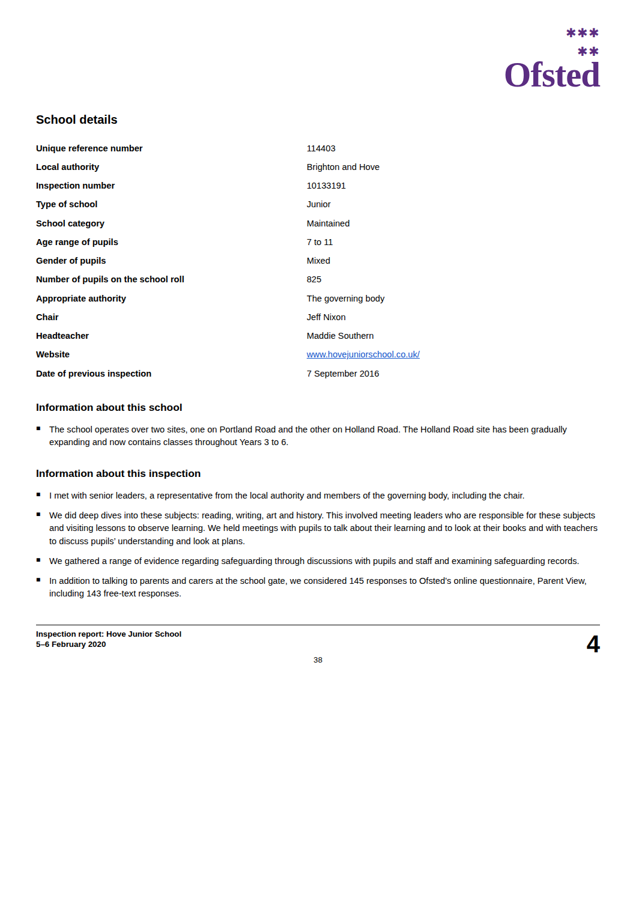✱✱✱
✱✱
Ofsted
School details
| Unique reference number | 114403 |
| Local authority | Brighton and Hove |
| Inspection number | 10133191 |
| Type of school | Junior |
| School category | Maintained |
| Age range of pupils | 7 to 11 |
| Gender of pupils | Mixed |
| Number of pupils on the school roll | 825 |
| Appropriate authority | The governing body |
| Chair | Jeff Nixon |
| Headteacher | Maddie Southern |
| Website | www.hovejuniorschool.co.uk/ |
| Date of previous inspection | 7 September 2016 |
Information about this school
The school operates over two sites, one on Portland Road and the other on Holland Road. The Holland Road site has been gradually expanding and now contains classes throughout Years 3 to 6.
Information about this inspection
I met with senior leaders, a representative from the local authority and members of the governing body, including the chair.
We did deep dives into these subjects: reading, writing, art and history. This involved meeting leaders who are responsible for these subjects and visiting lessons to observe learning. We held meetings with pupils to talk about their learning and to look at their books and with teachers to discuss pupils’ understanding and look at plans.
We gathered a range of evidence regarding safeguarding through discussions with pupils and staff and examining safeguarding records.
In addition to talking to parents and carers at the school gate, we considered 145 responses to Ofsted’s online questionnaire, Parent View, including 143 free-text responses.
Inspection report: Hove Junior School
5–6 February 2020
4
38